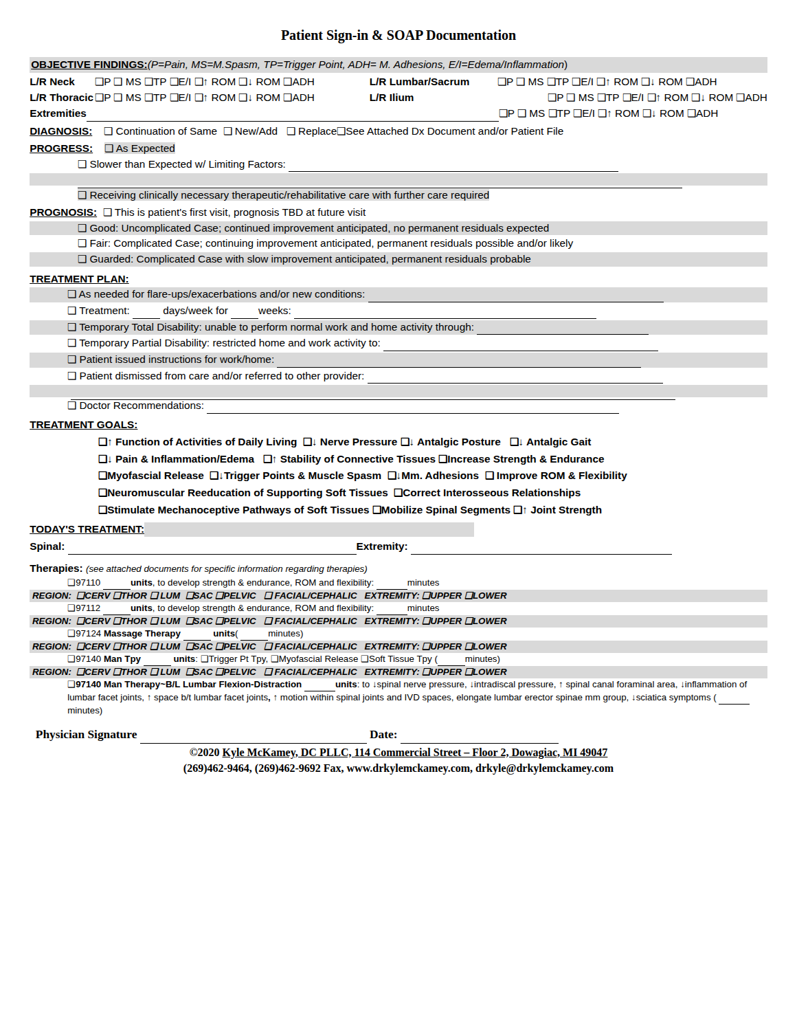Patient Sign-in & SOAP Documentation
OBJECTIVE FINDINGS:(P=Pain, MS=M.Spasm, TP=Trigger Point, ADH= M. Adhesions, E/I=Edema/Inflammation)
| L/R Neck | ❑ P ❑ MS ❑ TP ❑ E/I ❑ ↑ ROM ❑ ↓ ROM ❑ ADH | L/R Lumbar/Sacrum | ❑ P ❑ MS ❑ TP ❑ E/I ❑ ↑ ROM ❑ ↓ ROM ❑ ADH |
| L/R Thoracic | ❑ P ❑ MS ❑ TP ❑ E/I ❑ ↑ ROM ❑ ↓ ROM ❑ ADH | L/R Ilium | ❑ P ❑ MS ❑ TP ❑ E/I ❑ ↑ ROM ❑ ↓ ROM ❑ ADH |
Extremities ❑P ❑ MS ❑TP ❑E/I ❑↑ ROM ❑↓ ROM ❑ADH
DIAGNOSIS: ❑ Continuation of Same ❑ New/Add ❑ Replace❑See Attached Dx Document and/or Patient File
PROGRESS: ❑ As Expected
❑ Slower than Expected w/ Limiting Factors:
❑ Receiving clinically necessary therapeutic/rehabilitative care with further care required
PROGNOSIS: ❑ This is patient's first visit, prognosis TBD at future visit
❑ Good: Uncomplicated Case; continued improvement anticipated, no permanent residuals expected
❑ Fair: Complicated Case; continuing improvement anticipated, permanent residuals possible and/or likely
❑ Guarded: Complicated Case with slow improvement anticipated, permanent residuals probable
TREATMENT PLAN:
❑ As needed for flare-ups/exacerbations and/or new conditions:
❑ Treatment: days/week for weeks:
❑ Temporary Total Disability: unable to perform normal work and home activity through:
❑ Temporary Partial Disability: restricted home and work activity to:
❑ Patient issued instructions for work/home:
❑ Patient dismissed from care and/or referred to other provider:
❑ Doctor Recommendations:
TREATMENT GOALS:
❑↑ Function of Activities of Daily Living ❑↓ Nerve Pressure ❑↓ Antalgic Posture ❑↓ Antalgic Gait
❑↓ Pain & Inflammation/Edema ❑↑ Stability of Connective Tissues ❑Increase Strength & Endurance
❑Myofascial Release ❑↓Trigger Points & Muscle Spasm ❑↓Mm. Adhesions ❑ Improve ROM & Flexibility
❑Neuromuscular Reeducation of Supporting Soft Tissues ❑Correct Interosseous Relationships
❑Stimulate Mechanoceptive Pathways of Soft Tissues ❑Mobilize Spinal Segments ❑↑ Joint Strength
TODAY'S TREATMENT:
Spinal: Extremity:
Therapies: (see attached documents for specific information regarding therapies)
❑97110 units, to develop strength & endurance, ROM and flexibility: minutes
REGION: ❑CERV ❑THOR ❑ LUM ❑SAC ❑PELVIC ❑ FACIAL/CEPHALIC EXTREMITY: ❑UPPER ❑LOWER
❑97112 units, to develop strength & endurance, ROM and flexibility: minutes
REGION: ❑CERV ❑THOR ❑ LUM ❑SAC ❑PELVIC ❑ FACIAL/CEPHALIC EXTREMITY: ❑UPPER ❑LOWER
❑97124 Massage Therapy units( minutes)
REGION: ❑CERV ❑THOR ❑ LUM ❑SAC ❑PELVIC ❑ FACIAL/CEPHALIC EXTREMITY: ❑UPPER ❑LOWER
❑97140 Man Tpy units: ❑Trigger Pt Tpy, ❑Myofascial Release ❑Soft Tissue Tpy ( minutes)
REGION: ❑CERV ❑THOR ❑ LUM ❑SAC ❑PELVIC ❑ FACIAL/CEPHALIC EXTREMITY: ❑UPPER ❑LOWER
❑97140 Man Therapy~B/L Lumbar Flexion-Distraction units: to ↓spinal nerve pressure, ↓intradiscal pressure, ↑ spinal canal foraminal area, ↓inflammation of lumbar facet joints, ↑ space b/t lumbar facet joints, ↑ motion within spinal joints and IVD spaces, elongate lumbar erector spinae mm group, ↓sciatica symptoms ( minutes)
Physician Signature Date:
©2020 Kyle McKamey, DC PLLC, 114 Commercial Street – Floor 2, Dowagiac, MI 49047
(269)462-9464, (269)462-9692 Fax, www.drkylemckamey.com, drkyle@drkylemckamey.com